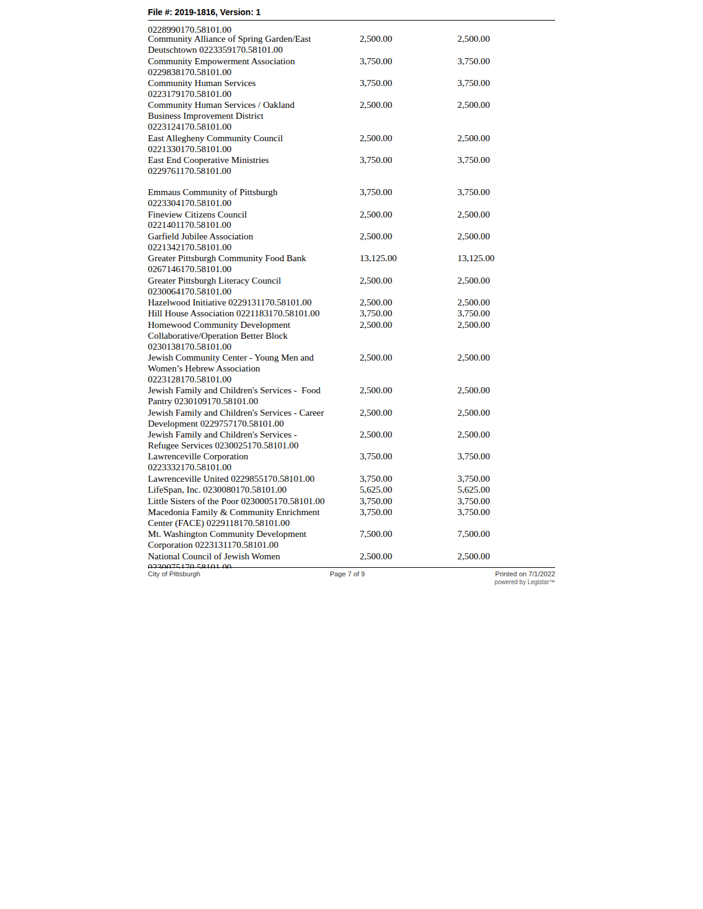File #: 2019-1816, Version: 1
| 0228990170.58101.00 | | |
| Community Alliance of Spring Garden/East Deutschtown 0223359170.58101.00 | 2,500.00 | 2,500.00 |
| Community Empowerment Association 0229838170.58101.00 | 3,750.00 | 3,750.00 |
| Community Human Services 0223179170.58101.00 | 3,750.00 | 3,750.00 |
| Community Human Services / Oakland Business Improvement District 0223124170.58101.00 | 2,500.00 | 2,500.00 |
| East Allegheny Community Council 0221330170.58101.00 | 2,500.00 | 2,500.00 |
| East End Cooperative Ministries 0229761170.58101.00 | 3,750.00 | 3,750.00 |
| Emmaus Community of Pittsburgh 0223304170.58101.00 | 3,750.00 | 3,750.00 |
| Fineview Citizens Council 0221401170.58101.00 | 2,500.00 | 2,500.00 |
| Garfield Jubilee Association 0221342170.58101.00 | 2,500.00 | 2,500.00 |
| Greater Pittsburgh Community Food Bank 0267146170.58101.00 | 13,125.00 | 13,125.00 |
| Greater Pittsburgh Literacy Council 0230064170.58101.00 | 2,500.00 | 2,500.00 |
| Hazelwood Initiative 0229131170.58101.00 | 2,500.00 | 2,500.00 |
| Hill House Association 0221183170.58101.00 | 3,750.00 | 3,750.00 |
| Homewood Community Development Collaborative/Operation Better Block 0230138170.58101.00 | 2,500.00 | 2,500.00 |
| Jewish Community Center - Young Men and Women’s Hebrew Association 0223128170.58101.00 | 2,500.00 | 2,500.00 |
| Jewish Family and Children's Services - Food Pantry 0230109170.58101.00 | 2,500.00 | 2,500.00 |
| Jewish Family and Children's Services - Career Development 0229757170.58101.00 | 2,500.00 | 2,500.00 |
| Jewish Family and Children's Services - Refugee Services 0230025170.58101.00 | 2,500.00 | 2,500.00 |
| Lawrenceville Corporation 0223332170.58101.00 | 3,750.00 | 3,750.00 |
| Lawrenceville United 0229855170.58101.00 | 3,750.00 | 3,750.00 |
| LifeSpan, Inc. 0230080170.58101.00 | 5,625.00 | 5,625.00 |
| Little Sisters of the Poor 0230005170.58101.00 | 3,750.00 | 3,750.00 |
| Macedonia Family & Community Enrichment Center (FACE) 0229118170.58101.00 | 3,750.00 | 3,750.00 |
| Mt. Washington Community Development Corporation 0223131170.58101.00 | 7,500.00 | 7,500.00 |
| National Council of Jewish Women 0230075170.58101.00 | 2,500.00 | 2,500.00 |
City of Pittsburgh
Printed on 7/1/2022
powered by Legistar™
Page 7 of 9